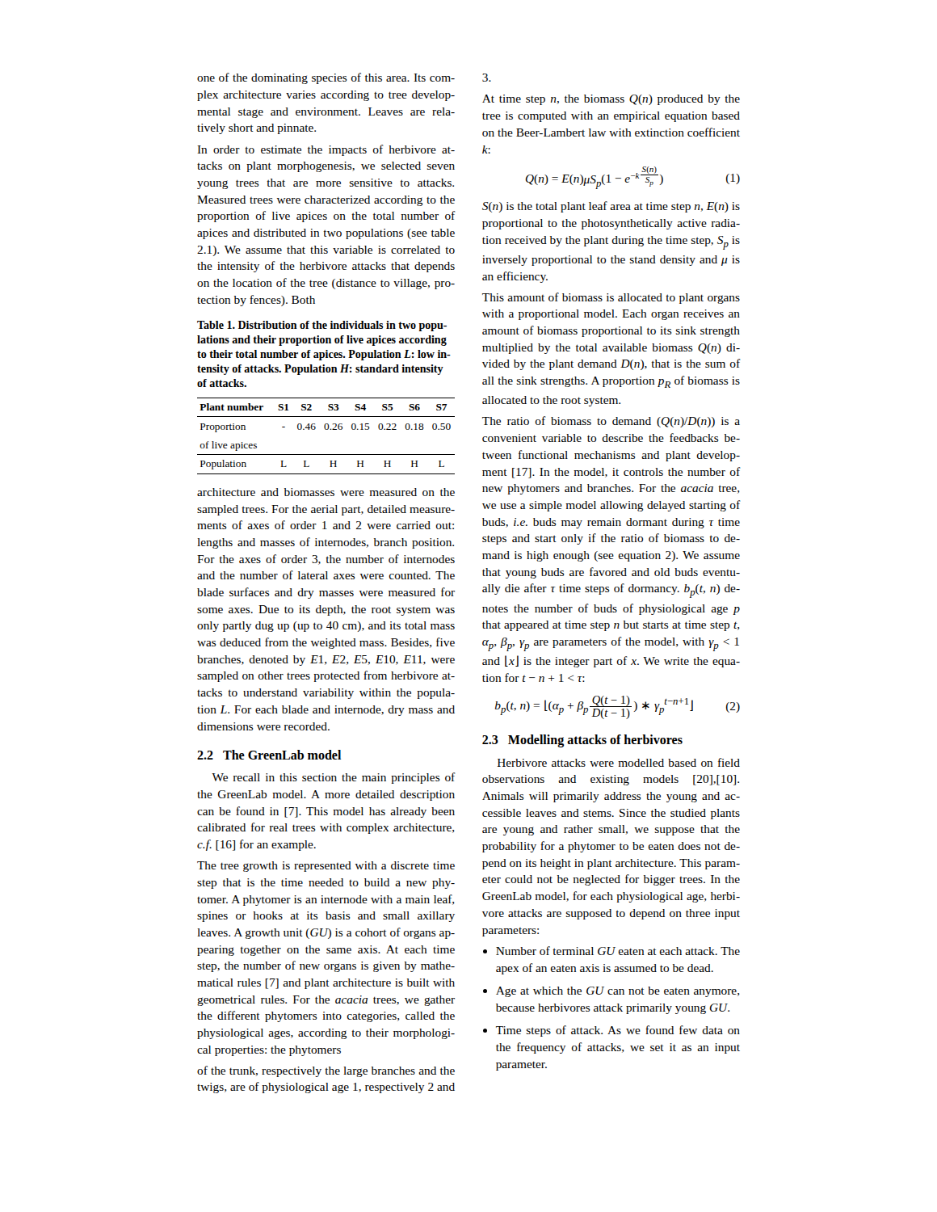one of the dominating species of this area. Its complex architecture varies according to tree developmental stage and environment. Leaves are relatively short and pinnate.
In order to estimate the impacts of herbivore attacks on plant morphogenesis, we selected seven young trees that are more sensitive to attacks. Measured trees were characterized according to the proportion of live apices on the total number of apices and distributed in two populations (see table 2.1). We assume that this variable is correlated to the intensity of the herbivore attacks that depends on the location of the tree (distance to village, protection by fences). Both
Table 1. Distribution of the individuals in two populations and their proportion of live apices according to their total number of apices. Population L: low intensity of attacks. Population H: standard intensity of attacks.
| Plant number | S1 | S2 | S3 | S4 | S5 | S6 | S7 |
| --- | --- | --- | --- | --- | --- | --- | --- |
| Proportion | - | 0.46 | 0.26 | 0.15 | 0.22 | 0.18 | 0.50 |
| of live apices | | | | | | | |
| Population | L | L | H | H | H | H | L |
architecture and biomasses were measured on the sampled trees. For the aerial part, detailed measurements of axes of order 1 and 2 were carried out: lengths and masses of internodes, branch position. For the axes of order 3, the number of internodes and the number of lateral axes were counted. The blade surfaces and dry masses were measured for some axes. Due to its depth, the root system was only partly dug up (up to 40 cm), and its total mass was deduced from the weighted mass. Besides, five branches, denoted by E1, E2, E5, E10, E11, were sampled on other trees protected from herbivore attacks to understand variability within the population L. For each blade and internode, dry mass and dimensions were recorded.
2.2 The GreenLab model
We recall in this section the main principles of the GreenLab model. A more detailed description can be found in [7]. This model has already been calibrated for real trees with complex architecture, c.f. [16] for an example.
The tree growth is represented with a discrete time step that is the time needed to build a new phytomer. A phytomer is an internode with a main leaf, spines or hooks at its basis and small axillary leaves. A growth unit (GU) is a cohort of organs appearing together on the same axis. At each time step, the number of new organs is given by mathematical rules [7] and plant architecture is built with geometrical rules. For the acacia trees, we gather the different phytomers into categories, called the physiological ages, according to their morphological properties: the phytomers
of the trunk, respectively the large branches and the twigs, are of physiological age 1, respectively 2 and 3.
At time step n, the biomass Q(n) produced by the tree is computed with an empirical equation based on the Beer-Lambert law with extinction coefficient k:
Q(n) = E(n)μSp(1 − e−kS(n) Sp)
(1)
S(n) is the total plant leaf area at time step n, E(n) is proportional to the photosynthetically active radiation received by the plant during the time step, Sp is inversely proportional to the stand density and μ is an efficiency.
This amount of biomass is allocated to plant organs with a proportional model. Each organ receives an amount of biomass proportional to its sink strength multiplied by the total available biomass Q(n) divided by the plant demand D(n), that is the sum of all the sink strengths. A proportion pR of biomass is allocated to the root system.
The ratio of biomass to demand (Q(n)/D(n)) is a convenient variable to describe the feedbacks between functional mechanisms and plant development [17]. In the model, it controls the number of new phytomers and branches. For the acacia tree, we use a simple model allowing delayed starting of buds, i.e. buds may remain dormant during τ time steps and start only if the ratio of biomass to demand is high enough (see equation 2). We assume that young buds are favored and old buds eventually die after τ time steps of dormancy. bp(t, n) denotes the number of buds of physiological age p that appeared at time step n but starts at time step t, αp, βp, γp are parameters of the model, with γp < 1 and ⌊x⌋ is the integer part of x. We write the equation for t − n + 1 < τ:
bp(t, n) = ⌊(αp + βp Q(t − 1) D(t − 1)) ∗ γpt−n+1⌋
(2)
2.3 Modelling attacks of herbivores
Herbivore attacks were modelled based on field observations and existing models [20],[10]. Animals will primarily address the young and accessible leaves and stems. Since the studied plants are young and rather small, we suppose that the probability for a phytomer to be eaten does not depend on its height in plant architecture. This parameter could not be neglected for bigger trees. In the GreenLab model, for each physiological age, herbivore attacks are supposed to depend on three input parameters:
Number of terminal GU eaten at each attack. The apex of an eaten axis is assumed to be dead.
Age at which the GU can not be eaten anymore, because herbivores attack primarily young GU.
Time steps of attack. As we found few data on the frequency of attacks, we set it as an input parameter.